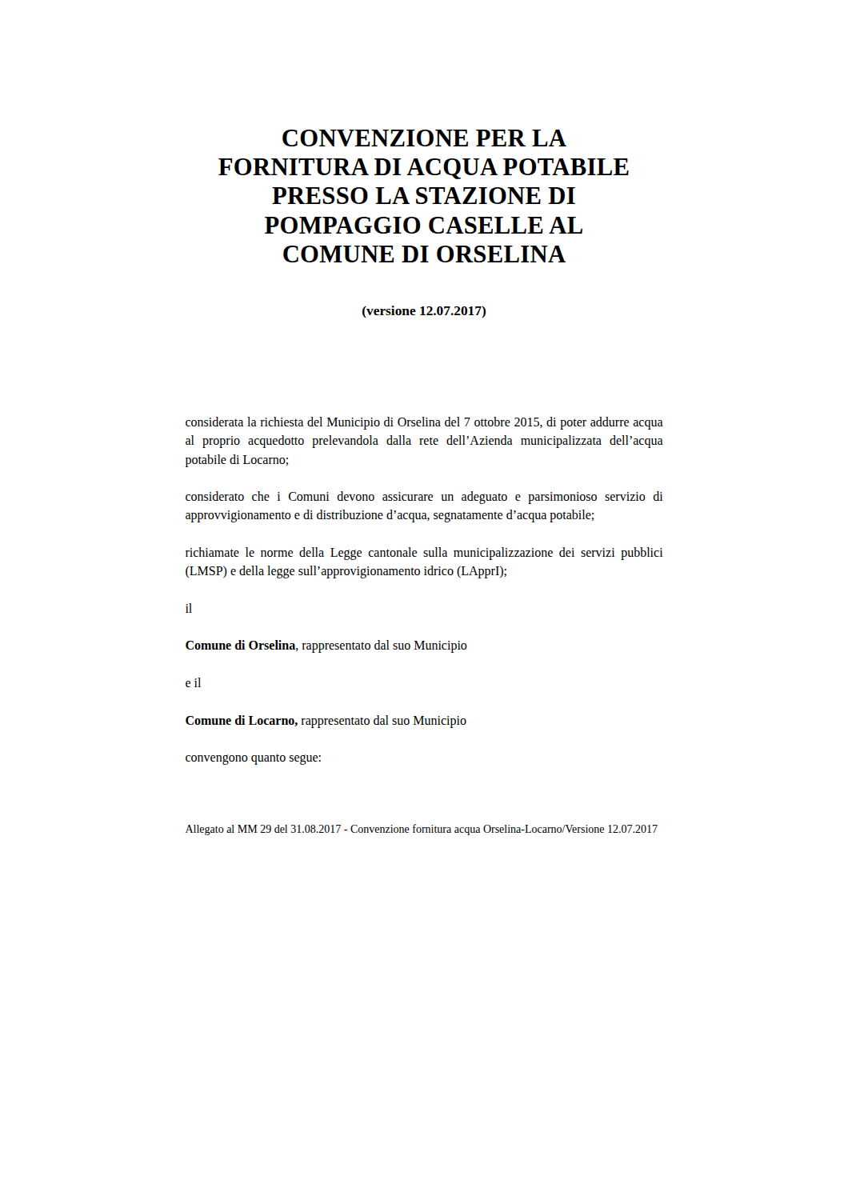Convenzione per la
fornitura di acqua potabile
presso la stazione di
pompaggio Caselle al
Comune di Orselina
(versione 12.07.2017)
considerata la richiesta del Municipio di Orselina del 7 ottobre 2015, di poter addurre acqua al proprio acquedotto prelevandola dalla rete dell’Azienda municipalizzata dell’acqua potabile di Locarno;
considerato che i Comuni devono assicurare un adeguato e parsimonioso servizio di approvvigionamento e di distribuzione d’acqua, segnatamente d’acqua potabile;
richiamate le norme della Legge cantonale sulla municipalizzazione dei servizi pubblici (LMSP) e della legge sull’approvigionamento idrico (LApprI);
il
Comune di Orselina, rappresentato dal suo Municipio
e il
Comune di Locarno, rappresentato dal suo Municipio
convengono quanto segue:
Allegato al MM 29 del 31.08.2017 - Convenzione fornitura acqua Orselina-Locarno/Versione 12.07.2017